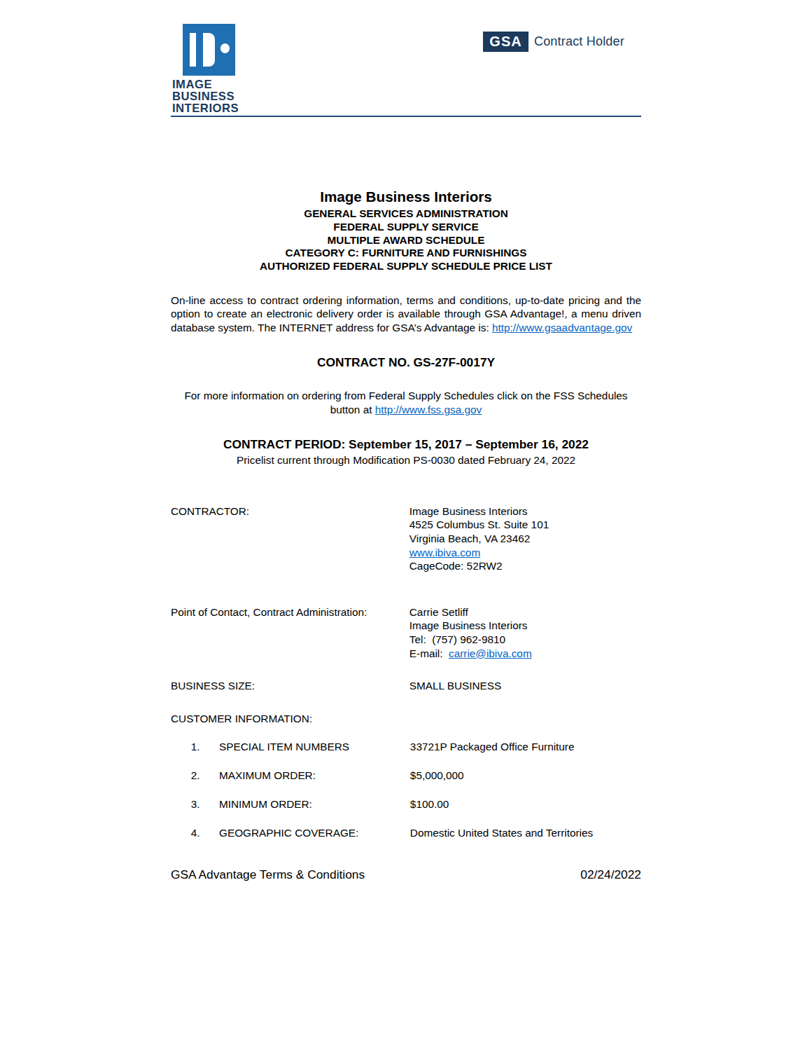IMAGE
BUSINESS
INTERIORS
GSA Contract Holder
Image Business Interiors
GENERAL SERVICES ADMINISTRATION
FEDERAL SUPPLY SERVICE
MULTIPLE AWARD SCHEDULE
CATEGORY C: FURNITURE AND FURNISHINGS
AUTHORIZED FEDERAL SUPPLY SCHEDULE PRICE LIST
On-line access to contract ordering information, terms and conditions, up-to-date pricing and the option to create an electronic delivery order is available through GSA Advantage!, a menu driven database system. The INTERNET address for GSA’s Advantage is: http://www.gsaadvantage.gov
CONTRACT NO. GS-27F-0017Y
For more information on ordering from Federal Supply Schedules click on the FSS Schedules button at http://www.fss.gsa.gov
CONTRACT PERIOD: September 15, 2017 – September 16, 2022
Pricelist current through Modification PS-0030 dated February 24, 2022
| CONTRACTOR: | Image Business Interiors 4525 Columbus St. Suite 101 Virginia Beach, VA 23462 www.ibiva.com CageCode: 52RW2 |
| Point of Contact, Contract Administration: | Carrie Setliff Image Business Interiors Tel: (757) 962-9810 E-mail: carrie@ibiva.com |
| BUSINESS SIZE: | SMALL BUSINESS |
| CUSTOMER INFORMATION: | |
| 1. | SPECIAL ITEM NUMBERS | 33721P Packaged Office Furniture |
| 2. | MAXIMUM ORDER: | $5,000,000 |
| 3. | MINIMUM ORDER: | $100.00 |
| 4. | GEOGRAPHIC COVERAGE: | Domestic United States and Territories |
GSA Advantage Terms & Conditions
02/24/2022